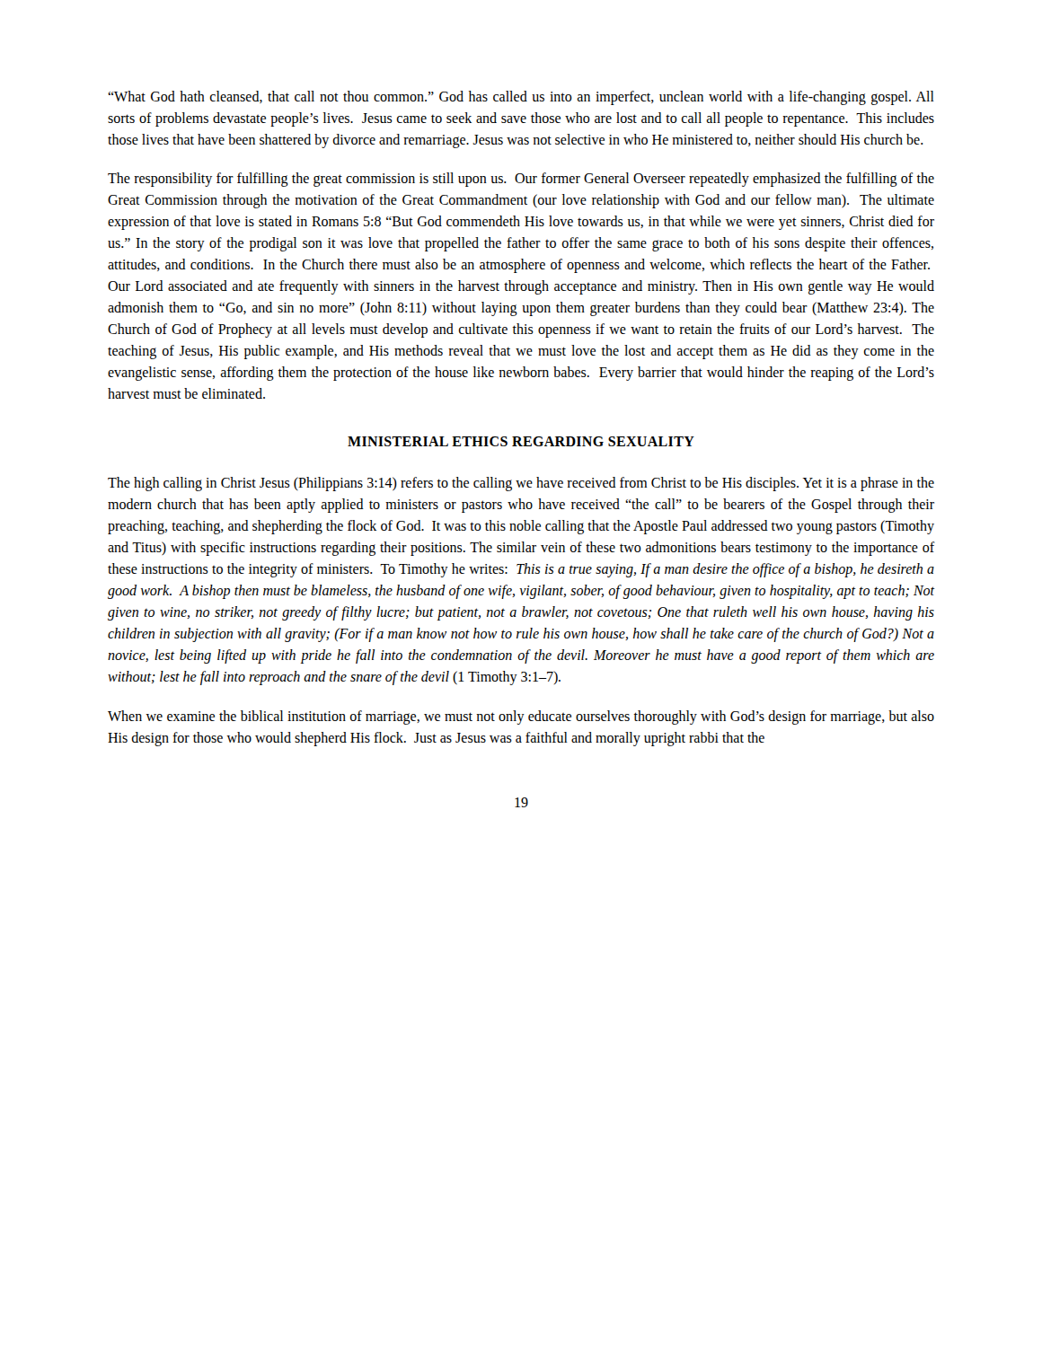“What God hath cleansed, that call not thou common.” God has called us into an imperfect, unclean world with a life-changing gospel. All sorts of problems devastate people’s lives. Jesus came to seek and save those who are lost and to call all people to repentance. This includes those lives that have been shattered by divorce and remarriage. Jesus was not selective in who He ministered to, neither should His church be.
The responsibility for fulfilling the great commission is still upon us. Our former General Overseer repeatedly emphasized the fulfilling of the Great Commission through the motivation of the Great Commandment (our love relationship with God and our fellow man). The ultimate expression of that love is stated in Romans 5:8 “But God commendeth His love towards us, in that while we were yet sinners, Christ died for us.” In the story of the prodigal son it was love that propelled the father to offer the same grace to both of his sons despite their offences, attitudes, and conditions. In the Church there must also be an atmosphere of openness and welcome, which reflects the heart of the Father. Our Lord associated and ate frequently with sinners in the harvest through acceptance and ministry. Then in His own gentle way He would admonish them to “Go, and sin no more” (John 8:11) without laying upon them greater burdens than they could bear (Matthew 23:4). The Church of God of Prophecy at all levels must develop and cultivate this openness if we want to retain the fruits of our Lord’s harvest. The teaching of Jesus, His public example, and His methods reveal that we must love the lost and accept them as He did as they come in the evangelistic sense, affording them the protection of the house like newborn babes. Every barrier that would hinder the reaping of the Lord’s harvest must be eliminated.
Ministerial Ethics Regarding Sexuality
The high calling in Christ Jesus (Philippians 3:14) refers to the calling we have received from Christ to be His disciples. Yet it is a phrase in the modern church that has been aptly applied to ministers or pastors who have received “the call” to be bearers of the Gospel through their preaching, teaching, and shepherding the flock of God. It was to this noble calling that the Apostle Paul addressed two young pastors (Timothy and Titus) with specific instructions regarding their positions. The similar vein of these two admonitions bears testimony to the importance of these instructions to the integrity of ministers. To Timothy he writes: This is a true saying, If a man desire the office of a bishop, he desireth a good work. A bishop then must be blameless, the husband of one wife, vigilant, sober, of good behaviour, given to hospitality, apt to teach; Not given to wine, no striker, not greedy of filthy lucre; but patient, not a brawler, not covetous; One that ruleth well his own house, having his children in subjection with all gravity; (For if a man know not how to rule his own house, how shall he take care of the church of God?) Not a novice, lest being lifted up with pride he fall into the condemnation of the devil. Moreover he must have a good report of them which are without; lest he fall into reproach and the snare of the devil (1 Timothy 3:1–7).
When we examine the biblical institution of marriage, we must not only educate ourselves thoroughly with God’s design for marriage, but also His design for those who would shepherd His flock. Just as Jesus was a faithful and morally upright rabbi that the
19